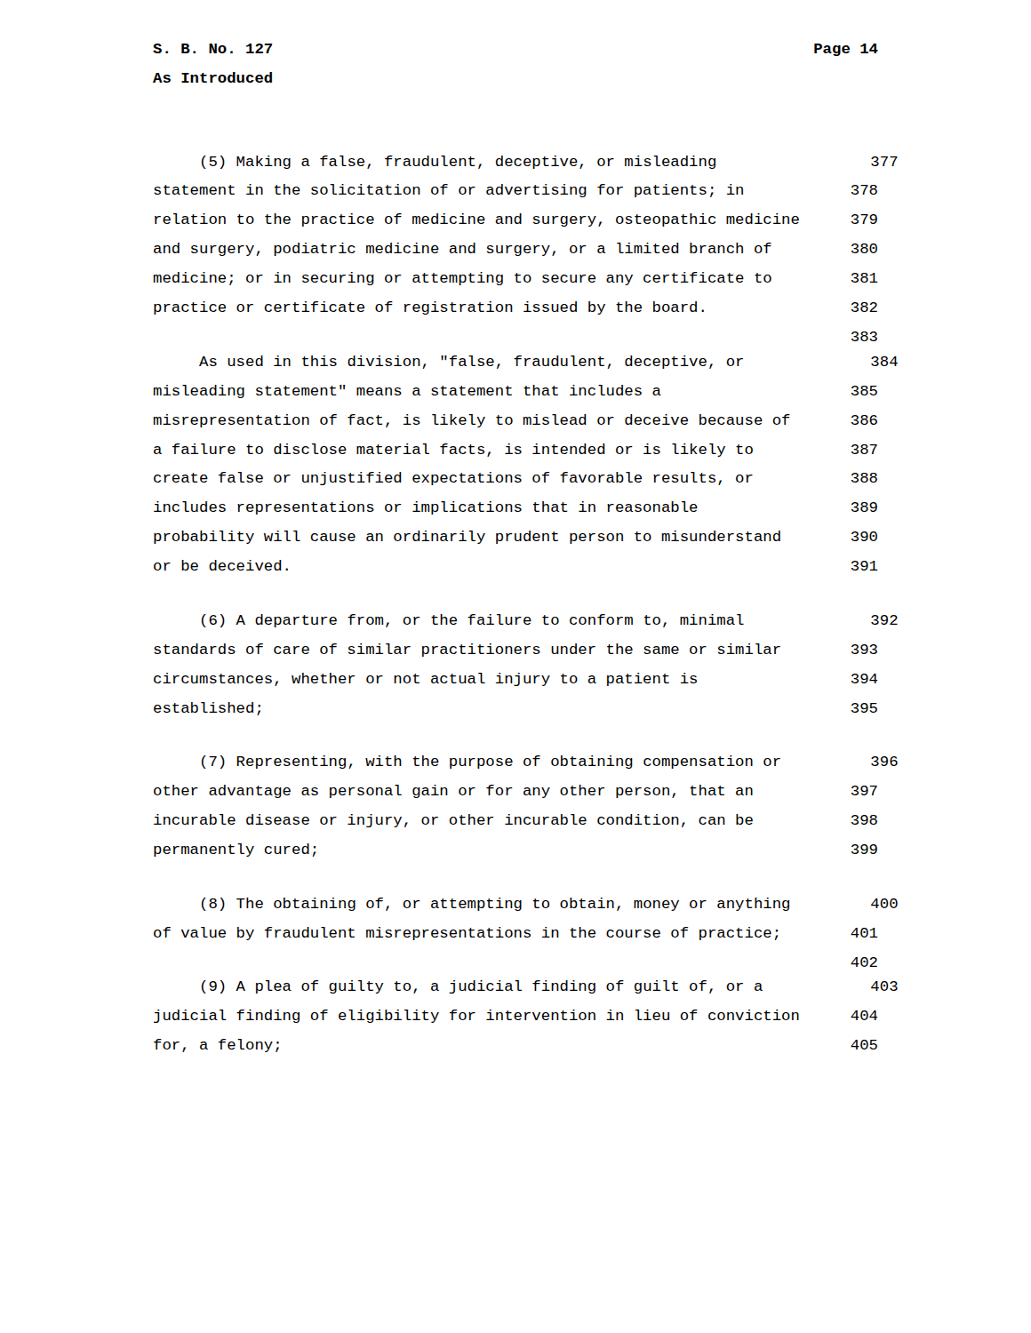S. B. No. 127 As Introduced
Page 14
377 378 379 380 381 382 383(5) Making a false, fraudulent, deceptive, or misleading statement in the solicitation of or advertising for patients; in relation to the practice of medicine and surgery, osteopathic medicine and surgery, podiatric medicine and surgery, or a limited branch of medicine; or in securing or attempting to secure any certificate to practice or certificate of registration issued by the board.
384 385 386 387 388 389 390 391 As used in this division, "false, fraudulent, deceptive, or misleading statement" means a statement that includes a misrepresentation of fact, is likely to mislead or deceive because of a failure to disclose material facts, is intended or is likely to create false or unjustified expectations of favorable results, or includes representations or implications that in reasonable probability will cause an ordinarily prudent person to misunderstand or be deceived.
392 393 394 395(6) A departure from, or the failure to conform to, minimal standards of care of similar practitioners under the same or similar circumstances, whether or not actual injury to a patient is established;
396 397 398 399(7) Representing, with the purpose of obtaining compensation or other advantage as personal gain or for any other person, that an incurable disease or injury, or other incurable condition, can be permanently cured;
400 401 402(8) The obtaining of, or attempting to obtain, money or anything of value by fraudulent misrepresentations in the course of practice;
403 404 405(9) A plea of guilty to, a judicial finding of guilt of, or a judicial finding of eligibility for intervention in lieu of conviction for, a felony;